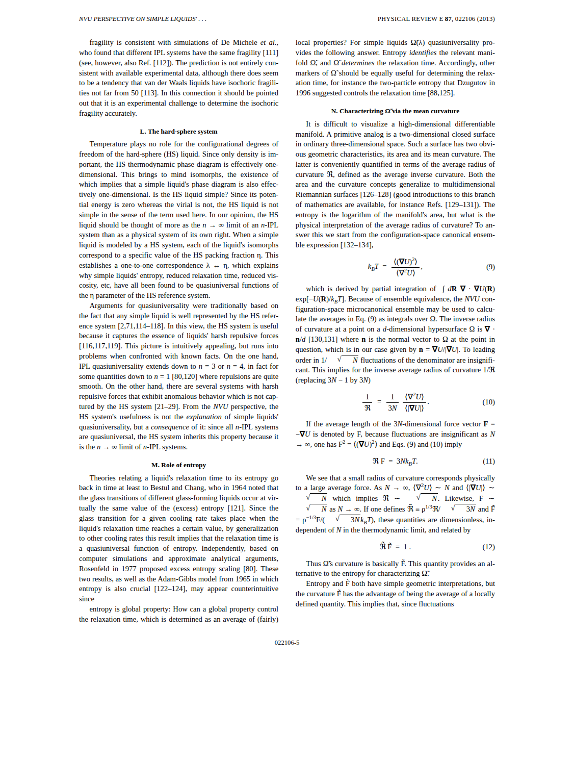NVU PERSPECTIVE ON SIMPLE LIQUIDS' . . .
PHYSICAL REVIEW E 87, 022106 (2013)
fragility is consistent with simulations of De Michele et al., who found that different IPL systems have the same fragility [111] (see, however, also Ref. [112]). The prediction is not entirely consistent with available experimental data, although there does seem to be a tendency that van der Waals liquids have isochoric fragilities not far from 50 [113]. In this connection it should be pointed out that it is an experimental challenge to determine the isochoric fragility accurately.
L. The hard-sphere system
Temperature plays no role for the configurational degrees of freedom of the hard-sphere (HS) liquid. Since only density is important, the HS thermodynamic phase diagram is effectively one-dimensional. This brings to mind isomorphs, the existence of which implies that a simple liquid's phase diagram is also effectively one-dimensional. Is the HS liquid simple? Since its potential energy is zero whereas the virial is not, the HS liquid is not simple in the sense of the term used here. In our opinion, the HS liquid should be thought of more as the n → ∞ limit of an n-IPL system than as a physical system of its own right. When a simple liquid is modeled by a HS system, each of the liquid's isomorphs correspond to a specific value of the HS packing fraction η. This establishes a one-to-one correspondence λ ↔ η, which explains why simple liquids' entropy, reduced relaxation time, reduced viscosity, etc, have all been found to be quasiuniversal functions of the η parameter of the HS reference system.
Arguments for quasiuniversality were traditionally based on the fact that any simple liquid is well represented by the HS reference system [2,71,114–118]. In this view, the HS system is useful because it captures the essence of liquids' harsh repulsive forces [116,117,119]. This picture is intuitively appealing, but runs into problems when confronted with known facts. On the one hand, IPL quasiuniversality extends down to n = 3 or n = 4, in fact for some quantities down to n = 1 [80,120] where repulsions are quite smooth. On the other hand, there are several systems with harsh repulsive forces that exhibit anomalous behavior which is not captured by the HS system [21–29]. From the NVU perspective, the HS system's usefulness is not the explanation of simple liquids' quasiuniversality, but a consequence of it: since all n-IPL systems are quasiuniversal, the HS system inherits this property because it is the n → ∞ limit of n-IPL systems.
M. Role of entropy
Theories relating a liquid's relaxation time to its entropy go back in time at least to Bestul and Chang, who in 1964 noted that the glass transitions of different glass-forming liquids occur at virtually the same value of the (excess) entropy [121]. Since the glass transition for a given cooling rate takes place when the liquid's relaxation time reaches a certain value, by generalization to other cooling rates this result implies that the relaxation time is a quasiuniversal function of entropy. Independently, based on computer simulations and approximate analytical arguments, Rosenfeld in 1977 proposed excess entropy scaling [80]. These two results, as well as the Adam-Gibbs model from 1965 in which entropy is also crucial [122–124], may appear counterintuitive since
entropy is global property: How can a global property control the relaxation time, which is determined as an average of (fairly) local properties? For simple liquids Ω̃(λ) quasiuniversality provides the following answer. Entropy identifies the relevant manifold Ω̃, and Ω̃ determines the relaxation time. Accordingly, other markers of Ω̃ should be equally useful for determining the relaxation time, for instance the two-particle entropy that Dzugutov in 1996 suggested controls the relaxation time [88,125].
N. Characterizing Ω̃ via the mean curvature
It is difficult to visualize a high-dimensional differentiable manifold. A primitive analog is a two-dimensional closed surface in ordinary three-dimensional space. Such a surface has two obvious geometric characteristics, its area and its mean curvature. The latter is conveniently quantified in terms of the average radius of curvature ℜ, defined as the average inverse curvature. Both the area and the curvature concepts generalize to multidimensional Riemannian surfaces [126–128] (good introductions to this branch of mathematics are available, for instance Refs. [129–131]). The entropy is the logarithm of the manifold's area, but what is the physical interpretation of the average radius of curvature? To answer this we start from the configuration-space canonical ensemble expression [132–134],
kBT = ⟨(∇U)2⟩ ⟨∇2U⟩ , (9)
which is derived by partial integration of ∫ dR ∇ · ∇U(R) exp[−U(R)/kBT]. Because of ensemble equivalence, the NVU configuration-space microcanonical ensemble may be used to calculate the averages in Eq. (9) as integrals over Ω. The inverse radius of curvature at a point on a d-dimensional hypersurface Ω is ∇ · n/d [130,131] where n is the normal vector to Ω at the point in question, which is in our case given by n = ∇U/|∇U|. To leading order in 1/N fluctuations of the denominator are insignificant. This implies for the inverse average radius of curvature 1/ℜ (replacing 3N − 1 by 3N)
1 ℜ = 1 3N ⟨∇2U⟩ ⟨|∇U|⟩ . (10)
If the average length of the 3N-dimensional force vector F = −∇U is denoted by F, because fluctuations are insignificant as N → ∞, one has F2 = ⟨(∇U)2⟩ and Eqs. (9) and (10) imply
ℜ F = 3NkBT. (11)
We see that a small radius of curvature corresponds physically to a large average force. As N → ∞, ⟨∇2U⟩ ∼ N and ⟨|∇U|⟩ ∼ N which implies ℜ ∼ N. Likewise, F ∼ N as N → ∞. If one defines ℜ̃ ≡ ρ1/3ℜ/3N and F̃ ≡ ρ−1/3F/(3N kBT), these quantities are dimensionless, independent of N in the thermodynamic limit, and related by
ℜ̃ F̃ = 1 . (12)
Thus Ω̃'s curvature is basically F̃. This quantity provides an alternative to the entropy for characterizing Ω̃.
Entropy and F̃ both have simple geometric interpretations, but the curvature F̃ has the advantage of being the average of a locally defined quantity. This implies that, since fluctuations
022106-5